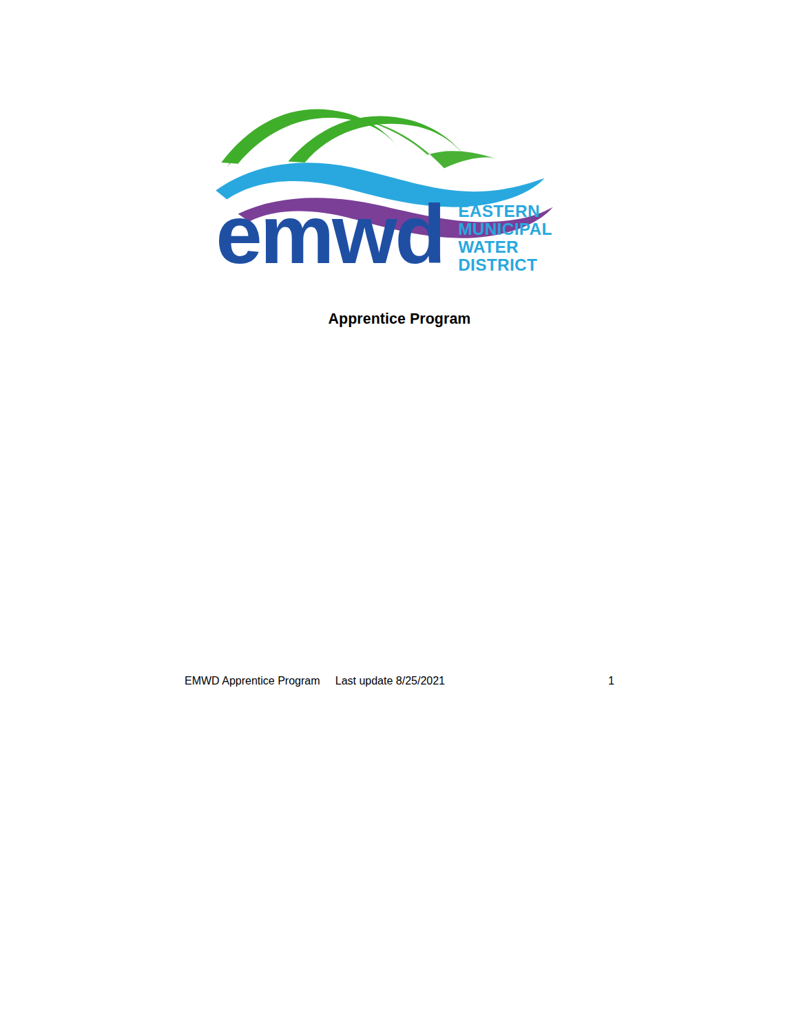Eastern Municipal Water District emwd EASTERN MUNICIPAL WATER DISTRICT
Apprentice Program
EMWD Apprentice Program Last update 8/25/2021 1